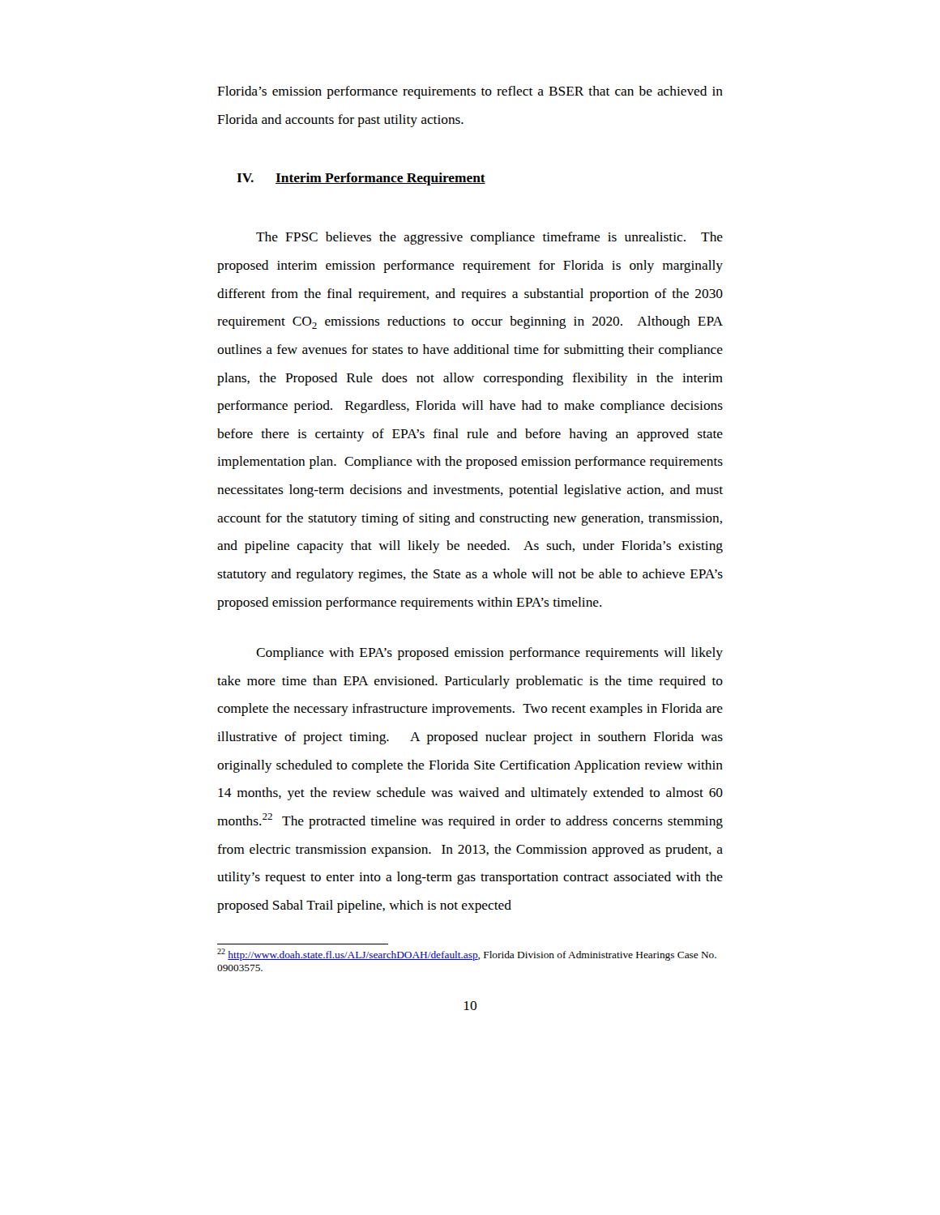Florida’s emission performance requirements to reflect a BSER that can be achieved in Florida and accounts for past utility actions.
IV. Interim Performance Requirement
The FPSC believes the aggressive compliance timeframe is unrealistic. The proposed interim emission performance requirement for Florida is only marginally different from the final requirement, and requires a substantial proportion of the 2030 requirement CO2 emissions reductions to occur beginning in 2020. Although EPA outlines a few avenues for states to have additional time for submitting their compliance plans, the Proposed Rule does not allow corresponding flexibility in the interim performance period. Regardless, Florida will have had to make compliance decisions before there is certainty of EPA’s final rule and before having an approved state implementation plan. Compliance with the proposed emission performance requirements necessitates long-term decisions and investments, potential legislative action, and must account for the statutory timing of siting and constructing new generation, transmission, and pipeline capacity that will likely be needed. As such, under Florida’s existing statutory and regulatory regimes, the State as a whole will not be able to achieve EPA’s proposed emission performance requirements within EPA’s timeline.
Compliance with EPA’s proposed emission performance requirements will likely take more time than EPA envisioned. Particularly problematic is the time required to complete the necessary infrastructure improvements. Two recent examples in Florida are illustrative of project timing. A proposed nuclear project in southern Florida was originally scheduled to complete the Florida Site Certification Application review within 14 months, yet the review schedule was waived and ultimately extended to almost 60 months.22 The protracted timeline was required in order to address concerns stemming from electric transmission expansion. In 2013, the Commission approved as prudent, a utility’s request to enter into a long-term gas transportation contract associated with the proposed Sabal Trail pipeline, which is not expected
22 http://www.doah.state.fl.us/ALJ/searchDOAH/default.asp, Florida Division of Administrative Hearings Case No. 09003575.
10